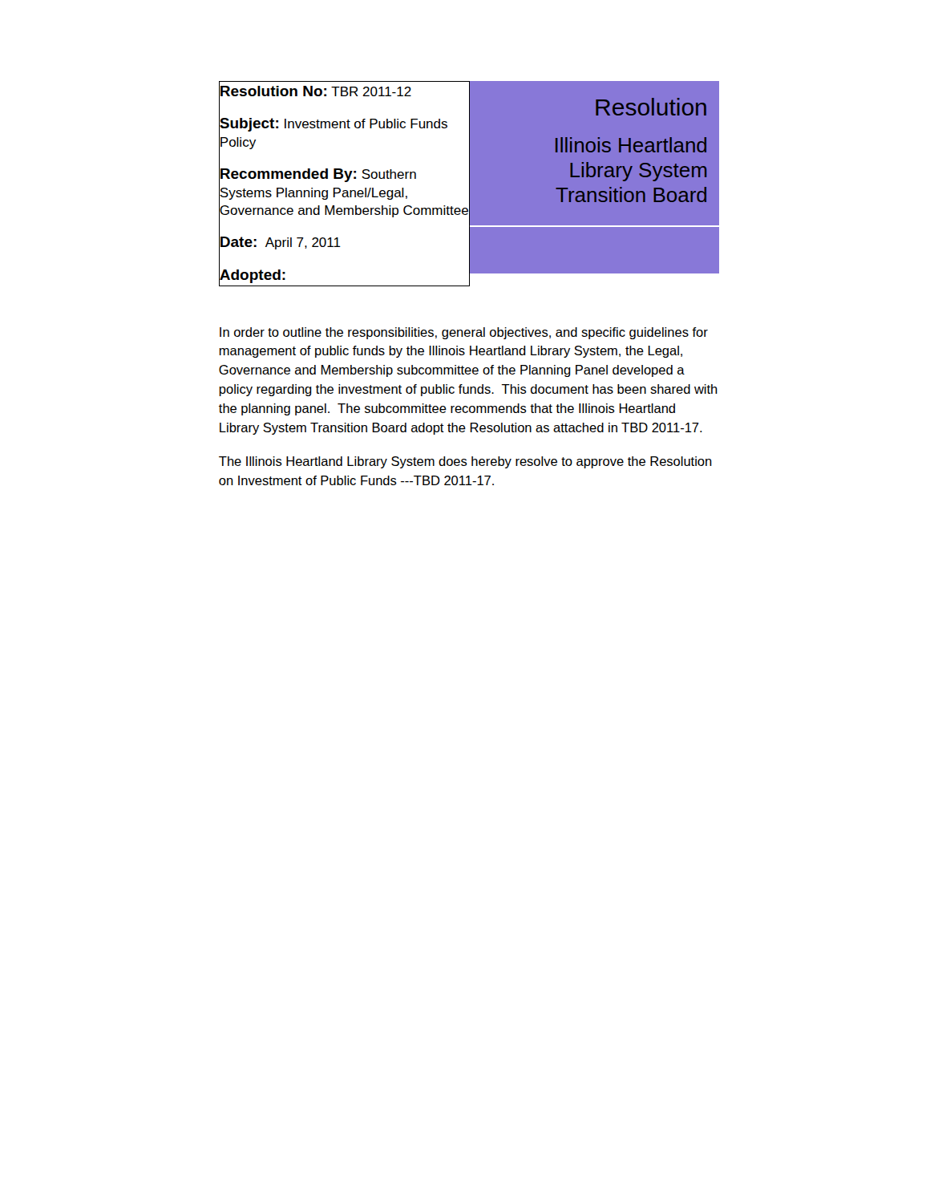| Resolution No: TBR 2011-12 Subject: Investment of Public Funds Policy Recommended By: Southern Systems Planning Panel/Legal, Governance and Membership Committee Date: April 7, 2011 Adopted: | Resolution Illinois Heartland Library System Transition Board |
In order to outline the responsibilities, general objectives, and specific guidelines for management of public funds by the Illinois Heartland Library System, the Legal, Governance and Membership subcommittee of the Planning Panel developed a policy regarding the investment of public funds. This document has been shared with the planning panel. The subcommittee recommends that the Illinois Heartland Library System Transition Board adopt the Resolution as attached in TBD 2011-17.
The Illinois Heartland Library System does hereby resolve to approve the Resolution on Investment of Public Funds ---TBD 2011-17.